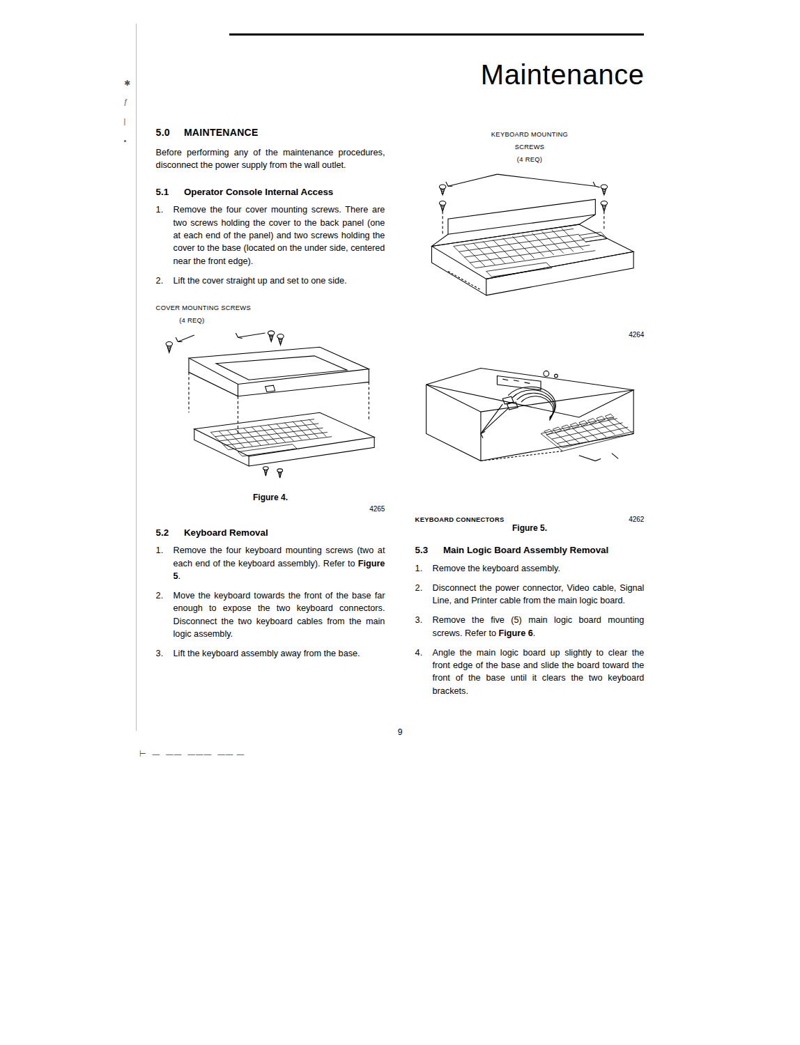✱
ƒ
|
•
Maintenance
5.0 MAINTENANCE
Before performing any of the maintenance procedures, disconnect the power supply from the wall outlet.
5.1 Operator Console Internal Access
Remove the four cover mounting screws. There are two screws holding the cover to the back panel (one at each end of the panel) and two screws holding the cover to the base (located on the under side, centered near the front edge).
Lift the cover straight up and set to one side.
COVER MOUNTING SCREWS
(4 REQ)
Figure 4.
4265
5.2 Keyboard Removal
Remove the four keyboard mounting screws (two at each end of the keyboard assembly). Refer to Figure 5.
Move the keyboard towards the front of the base far enough to expose the two keyboard connectors. Disconnect the two keyboard cables from the main logic assembly.
Lift the keyboard assembly away from the base.
KEYBOARD MOUNTING
SCREWS
(4 REQ)
4264
KEYBOARD CONNECTORS 4262
Figure 5.
5.3 Main Logic Board Assembly Removal
Remove the keyboard assembly.
Disconnect the power connector, Video cable, Signal Line, and Printer cable from the main logic board.
Remove the five (5) main logic board mounting screws. Refer to Figure 6.
Angle the main logic board up slightly to clear the front edge of the base and slide the board toward the front of the base until it clears the two keyboard brackets.
9
⊢ — —— ——— —— —